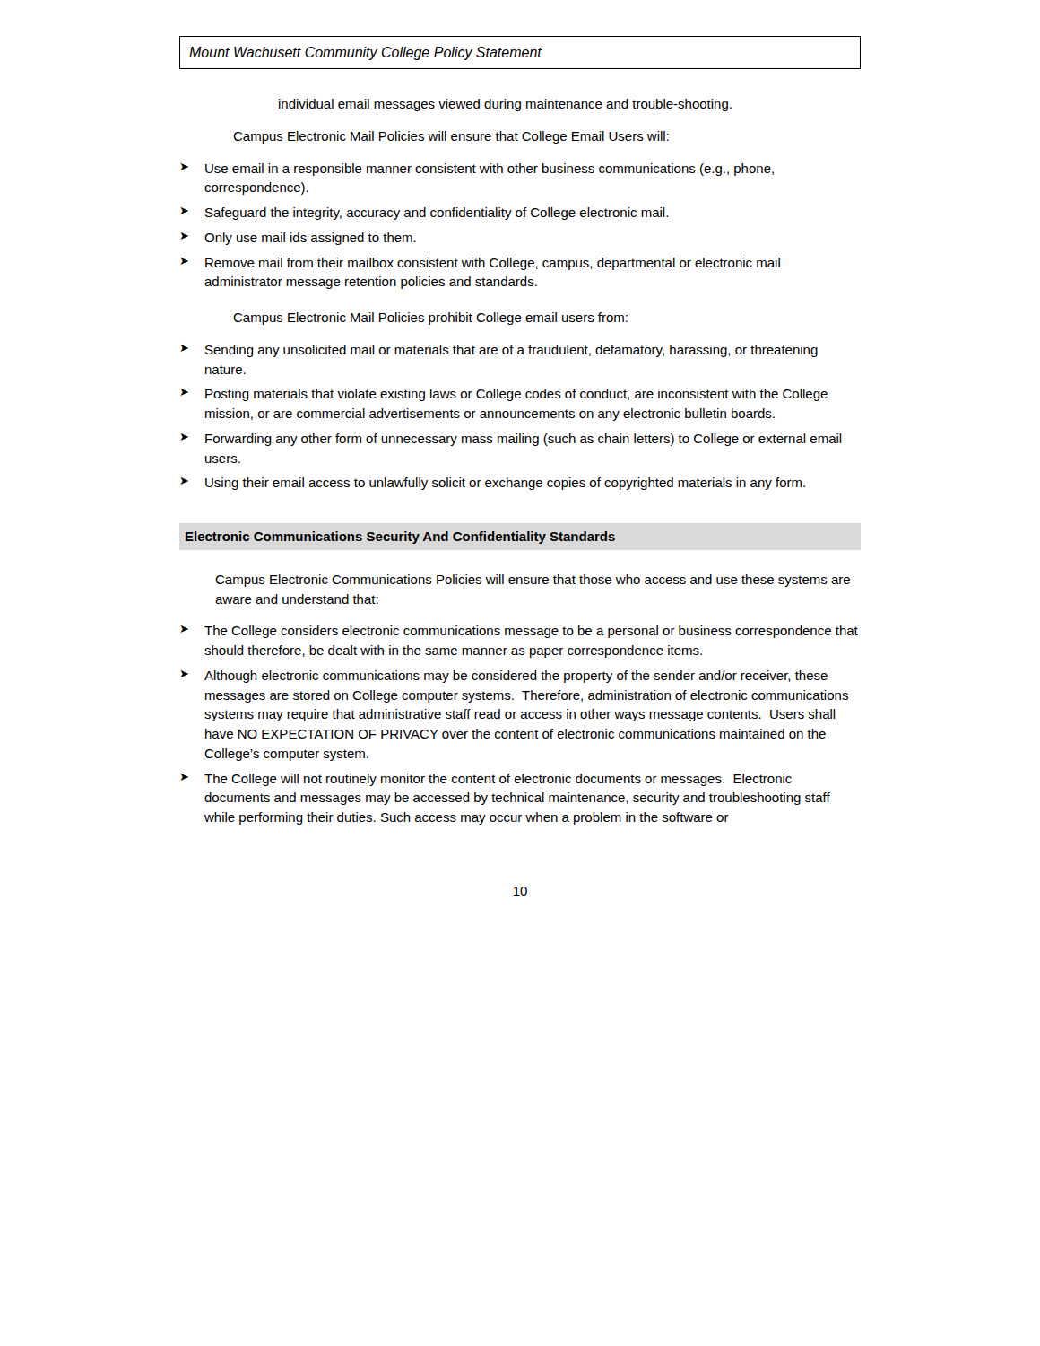Mount Wachusett Community College Policy Statement
individual email messages viewed during maintenance and trouble-shooting.
Campus Electronic Mail Policies will ensure that College Email Users will:
Use email in a responsible manner consistent with other business communications (e.g., phone, correspondence).
Safeguard the integrity, accuracy and confidentiality of College electronic mail.
Only use mail ids assigned to them.
Remove mail from their mailbox consistent with College, campus, departmental or electronic mail administrator message retention policies and standards.
Campus Electronic Mail Policies prohibit College email users from:
Sending any unsolicited mail or materials that are of a fraudulent, defamatory, harassing, or threatening nature.
Posting materials that violate existing laws or College codes of conduct, are inconsistent with the College mission, or are commercial advertisements or announcements on any electronic bulletin boards.
Forwarding any other form of unnecessary mass mailing (such as chain letters) to College or external email users.
Using their email access to unlawfully solicit or exchange copies of copyrighted materials in any form.
Electronic Communications Security And Confidentiality Standards
Campus Electronic Communications Policies will ensure that those who access and use these systems are aware and understand that:
The College considers electronic communications message to be a personal or business correspondence that should therefore, be dealt with in the same manner as paper correspondence items.
Although electronic communications may be considered the property of the sender and/or receiver, these messages are stored on College computer systems. Therefore, administration of electronic communications systems may require that administrative staff read or access in other ways message contents. Users shall have NO EXPECTATION OF PRIVACY over the content of electronic communications maintained on the College’s computer system.
The College will not routinely monitor the content of electronic documents or messages. Electronic documents and messages may be accessed by technical maintenance, security and troubleshooting staff while performing their duties. Such access may occur when a problem in the software or
10